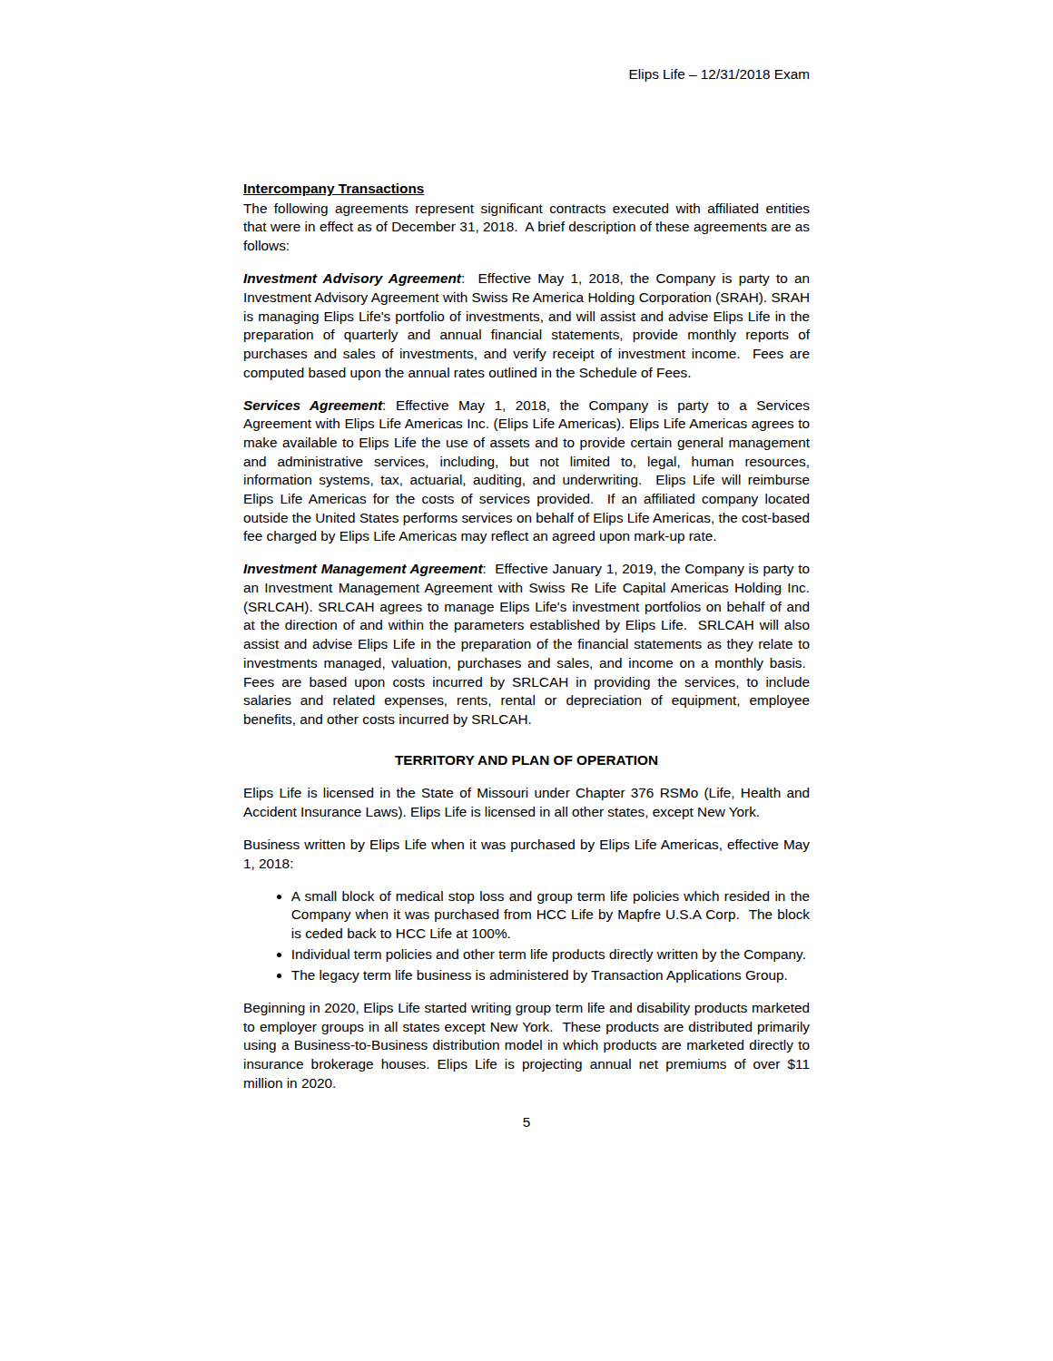Elips Life – 12/31/2018 Exam
Intercompany Transactions
The following agreements represent significant contracts executed with affiliated entities that were in effect as of December 31, 2018. A brief description of these agreements are as follows:
Investment Advisory Agreement: Effective May 1, 2018, the Company is party to an Investment Advisory Agreement with Swiss Re America Holding Corporation (SRAH). SRAH is managing Elips Life's portfolio of investments, and will assist and advise Elips Life in the preparation of quarterly and annual financial statements, provide monthly reports of purchases and sales of investments, and verify receipt of investment income. Fees are computed based upon the annual rates outlined in the Schedule of Fees.
Services Agreement: Effective May 1, 2018, the Company is party to a Services Agreement with Elips Life Americas Inc. (Elips Life Americas). Elips Life Americas agrees to make available to Elips Life the use of assets and to provide certain general management and administrative services, including, but not limited to, legal, human resources, information systems, tax, actuarial, auditing, and underwriting. Elips Life will reimburse Elips Life Americas for the costs of services provided. If an affiliated company located outside the United States performs services on behalf of Elips Life Americas, the cost-based fee charged by Elips Life Americas may reflect an agreed upon mark-up rate.
Investment Management Agreement: Effective January 1, 2019, the Company is party to an Investment Management Agreement with Swiss Re Life Capital Americas Holding Inc. (SRLCAH). SRLCAH agrees to manage Elips Life's investment portfolios on behalf of and at the direction of and within the parameters established by Elips Life. SRLCAH will also assist and advise Elips Life in the preparation of the financial statements as they relate to investments managed, valuation, purchases and sales, and income on a monthly basis. Fees are based upon costs incurred by SRLCAH in providing the services, to include salaries and related expenses, rents, rental or depreciation of equipment, employee benefits, and other costs incurred by SRLCAH.
TERRITORY AND PLAN OF OPERATION
Elips Life is licensed in the State of Missouri under Chapter 376 RSMo (Life, Health and Accident Insurance Laws). Elips Life is licensed in all other states, except New York.
Business written by Elips Life when it was purchased by Elips Life Americas, effective May 1, 2018:
A small block of medical stop loss and group term life policies which resided in the Company when it was purchased from HCC Life by Mapfre U.S.A Corp. The block is ceded back to HCC Life at 100%.
Individual term policies and other term life products directly written by the Company.
The legacy term life business is administered by Transaction Applications Group.
Beginning in 2020, Elips Life started writing group term life and disability products marketed to employer groups in all states except New York. These products are distributed primarily using a Business-to-Business distribution model in which products are marketed directly to insurance brokerage houses. Elips Life is projecting annual net premiums of over $11 million in 2020.
5